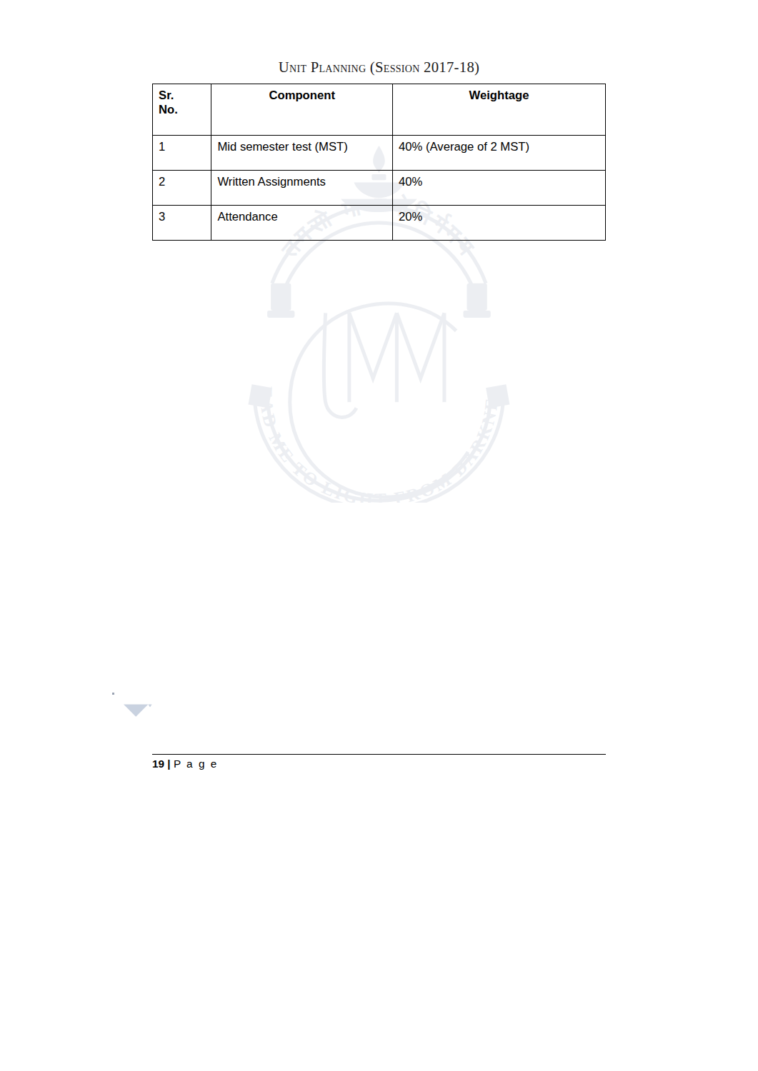Unit Planning (Session 2017-18)
तमसो मा ज्योतिर्गमय LEAD ME TO LIGHT FROM DARKNESS
| Sr. No. | Component | Weightage |
| --- | --- | --- |
| 1 | Mid semester test (MST) | 40% (Average of 2 MST) |
| 2 | Written Assignments | 40% |
| 3 | Attendance | 20% |
19 | P a g e